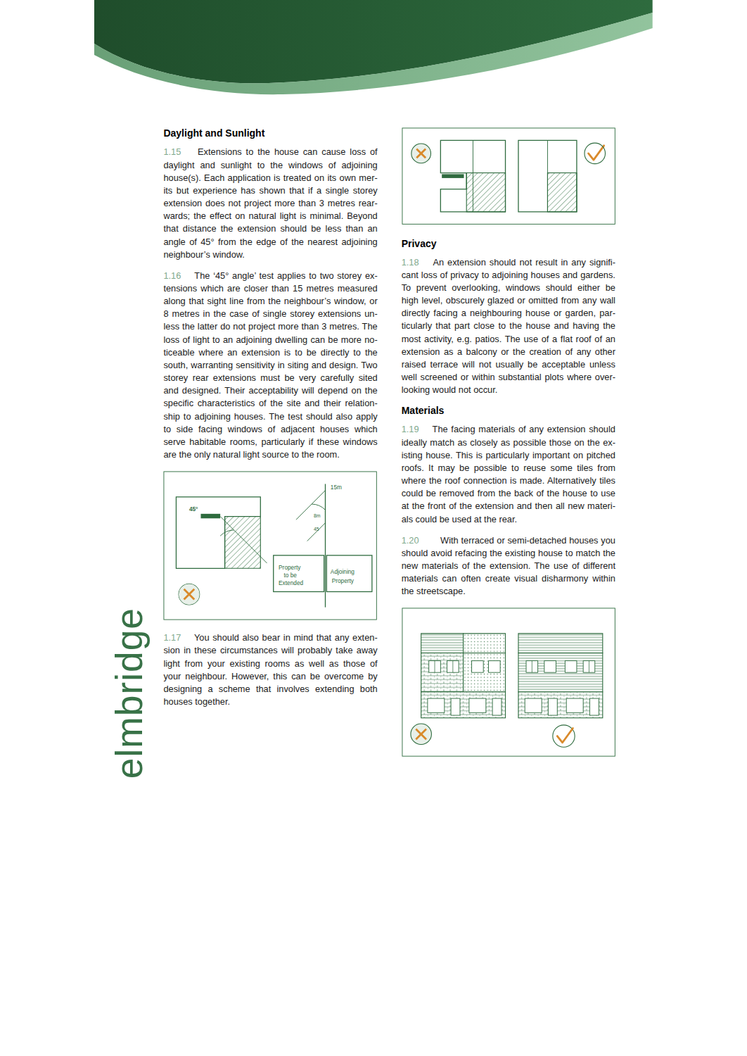elmbridge
Daylight and Sunlight
1.15 Extensions to the house can cause loss of daylight and sunlight to the windows of adjoining house(s). Each application is treated on its own merits but experience has shown that if a single storey extension does not project more than 3 metres rearwards; the effect on natural light is minimal. Beyond that distance the extension should be less than an angle of 45° from the edge of the nearest adjoining neighbour’s window.
1.16 The ‘45° angle’ test applies to two storey extensions which are closer than 15 metres measured along that sight line from the neighbour’s window, or 8 metres in the case of single storey extensions unless the latter do not project more than 3 metres. The loss of light to an adjoining dwelling can be more noticeable where an extension is to be directly to the south, warranting sensitivity in siting and design. Two storey rear extensions must be very carefully sited and designed. Their acceptability will depend on the specific characteristics of the site and their relationship to adjoining houses. The test should also apply to side facing windows of adjacent houses which serve habitable rooms, particularly if these windows are the only natural light source to the room.
45° 15m 8m 45 Property to be Extended Adjoining Property
1.17 You should also bear in mind that any extension in these circumstances will probably take away light from your existing rooms as well as those of your neighbour. However, this can be overcome by designing a scheme that involves extending both houses together.
Privacy
1.18 An extension should not result in any significant loss of privacy to adjoining houses and gardens. To prevent overlooking, windows should either be high level, obscurely glazed or omitted from any wall directly facing a neighbouring house or garden, particularly that part close to the house and having the most activity, e.g. patios. The use of a flat roof of an extension as a balcony or the creation of any other raised terrace will not usually be acceptable unless well screened or within substantial plots where overlooking would not occur.
Materials
1.19 The facing materials of any extension should ideally match as closely as possible those on the existing house. This is particularly important on pitched roofs. It may be possible to reuse some tiles from where the roof connection is made. Alternatively tiles could be removed from the back of the house to use at the front of the extension and then all new materials could be used at the rear.
1.20 With terraced or semi-detached houses you should avoid refacing the existing house to match the new materials of the extension. The use of different materials can often create visual disharmony within the streetscape.